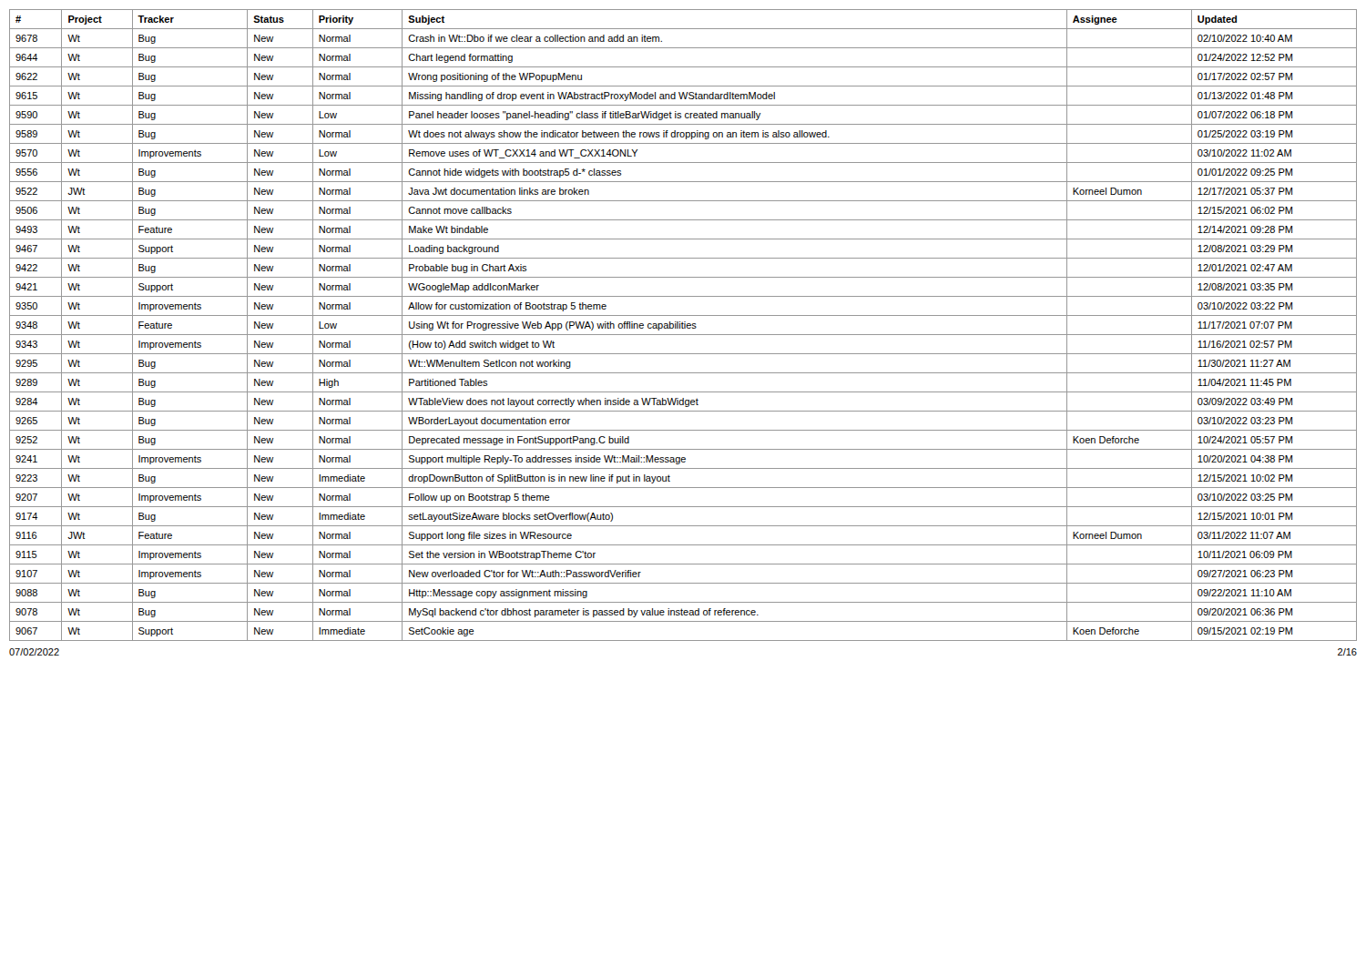| # | Project | Tracker | Status | Priority | Subject | Assignee | Updated |
| --- | --- | --- | --- | --- | --- | --- | --- |
| 9678 | Wt | Bug | New | Normal | Crash in Wt::Dbo if we clear a collection and add an item. | | 02/10/2022 10:40 AM |
| 9644 | Wt | Bug | New | Normal | Chart legend formatting | | 01/24/2022 12:52 PM |
| 9622 | Wt | Bug | New | Normal | Wrong positioning of the WPopupMenu | | 01/17/2022 02:57 PM |
| 9615 | Wt | Bug | New | Normal | Missing handling of drop event in WAbstractProxyModel and WStandardItemModel | | 01/13/2022 01:48 PM |
| 9590 | Wt | Bug | New | Low | Panel header looses "panel-heading" class if titleBarWidget is created manually | | 01/07/2022 06:18 PM |
| 9589 | Wt | Bug | New | Normal | Wt does not always show the indicator between the rows if dropping on an item is also allowed. | | 01/25/2022 03:19 PM |
| 9570 | Wt | Improvements | New | Low | Remove uses of WT_CXX14 and WT_CXX14ONLY | | 03/10/2022 11:02 AM |
| 9556 | Wt | Bug | New | Normal | Cannot hide widgets with bootstrap5 d-* classes | | 01/01/2022 09:25 PM |
| 9522 | JWt | Bug | New | Normal | Java Jwt documentation links are broken | Korneel Dumon | 12/17/2021 05:37 PM |
| 9506 | Wt | Bug | New | Normal | Cannot move callbacks | | 12/15/2021 06:02 PM |
| 9493 | Wt | Feature | New | Normal | Make Wt bindable | | 12/14/2021 09:28 PM |
| 9467 | Wt | Support | New | Normal | Loading background | | 12/08/2021 03:29 PM |
| 9422 | Wt | Bug | New | Normal | Probable bug in Chart Axis | | 12/01/2021 02:47 AM |
| 9421 | Wt | Support | New | Normal | WGoogleMap addIconMarker | | 12/08/2021 03:35 PM |
| 9350 | Wt | Improvements | New | Normal | Allow for customization of Bootstrap 5 theme | | 03/10/2022 03:22 PM |
| 9348 | Wt | Feature | New | Low | Using Wt for Progressive Web App (PWA) with offline capabilities | | 11/17/2021 07:07 PM |
| 9343 | Wt | Improvements | New | Normal | (How to) Add switch widget to Wt | | 11/16/2021 02:57 PM |
| 9295 | Wt | Bug | New | Normal | Wt::WMenuItem SetIcon not working | | 11/30/2021 11:27 AM |
| 9289 | Wt | Bug | New | High | Partitioned Tables | | 11/04/2021 11:45 PM |
| 9284 | Wt | Bug | New | Normal | WTableView does not layout correctly when inside a WTabWidget | | 03/09/2022 03:49 PM |
| 9265 | Wt | Bug | New | Normal | WBorderLayout documentation error | | 03/10/2022 03:23 PM |
| 9252 | Wt | Bug | New | Normal | Deprecated message in FontSupportPang.C build | Koen Deforche | 10/24/2021 05:57 PM |
| 9241 | Wt | Improvements | New | Normal | Support multiple Reply-To addresses inside Wt::Mail::Message | | 10/20/2021 04:38 PM |
| 9223 | Wt | Bug | New | Immediate | dropDownButton of SplitButton is in new line if put in layout | | 12/15/2021 10:02 PM |
| 9207 | Wt | Improvements | New | Normal | Follow up on Bootstrap 5 theme | | 03/10/2022 03:25 PM |
| 9174 | Wt | Bug | New | Immediate | setLayoutSizeAware blocks setOverflow(Auto) | | 12/15/2021 10:01 PM |
| 9116 | JWt | Feature | New | Normal | Support long file sizes in WResource | Korneel Dumon | 03/11/2022 11:07 AM |
| 9115 | Wt | Improvements | New | Normal | Set the version in WBootstrapTheme C'tor | | 10/11/2021 06:09 PM |
| 9107 | Wt | Improvements | New | Normal | New overloaded C'tor for Wt::Auth::PasswordVerifier | | 09/27/2021 06:23 PM |
| 9088 | Wt | Bug | New | Normal | Http::Message copy assignment missing | | 09/22/2021 11:10 AM |
| 9078 | Wt | Bug | New | Normal | MySql backend c'tor dbhost parameter is passed by value instead of reference. | | 09/20/2021 06:36 PM |
| 9067 | Wt | Support | New | Immediate | SetCookie age | Koen Deforche | 09/15/2021 02:19 PM |
07/02/2022 2/16